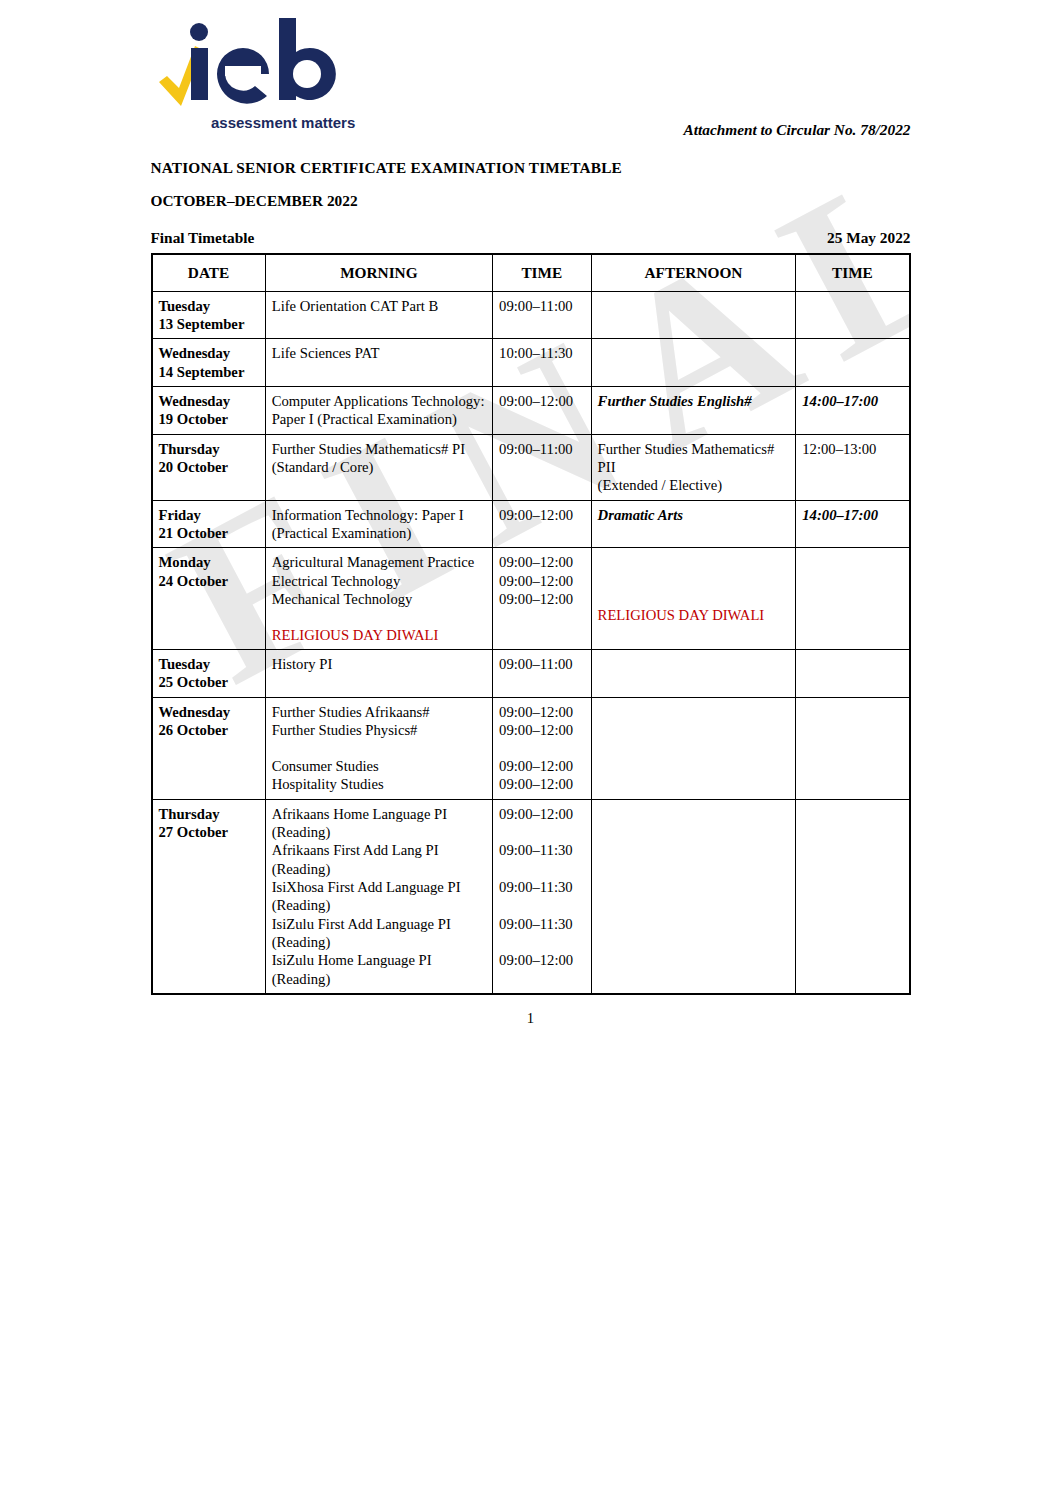FINAL
assessment matters
Attachment to Circular No. 78/2022
NATIONAL SENIOR CERTIFICATE EXAMINATION TIMETABLE
OCTOBER–DECEMBER 2022
Final Timetable 25 May 2022
| DATE | MORNING | TIME | AFTERNOON | TIME |
| --- | --- | --- | --- | --- |
| Tuesday 13 September | Life Orientation CAT Part B | 09:00–11:00 | | |
| Wednesday 14 September | Life Sciences PAT | 10:00–11:30 | | |
| Wednesday 19 October | Computer Applications Technology: Paper I (Practical Examination) | 09:00–12:00 | Further Studies English# | 14:00–17:00 |
| Thursday 20 October | Further Studies Mathematics# PI (Standard / Core) | 09:00–11:00 | Further Studies Mathematics# PII (Extended / Elective) | 12:00–13:00 |
| Friday 21 October | Information Technology: Paper I (Practical Examination) | 09:00–12:00 | Dramatic Arts | 14:00–17:00 |
| Monday 24 October | Agricultural Management Practice Electrical Technology Mechanical Technology RELIGIOUS DAY DIWALI | 09:00–12:00 09:00–12:00 09:00–12:00 | RELIGIOUS DAY DIWALI | |
| Tuesday 25 October | History PI | 09:00–11:00 | | |
| Wednesday 26 October | Further Studies Afrikaans# Further Studies Physics# Consumer Studies Hospitality Studies | 09:00–12:00 09:00–12:00 09:00–12:00 09:00–12:00 | | |
| Thursday 27 October | Afrikaans Home Language PI (Reading) Afrikaans First Add Lang PI (Reading) IsiXhosa First Add Language PI (Reading) IsiZulu First Add Language PI (Reading) IsiZulu Home Language PI (Reading) | 09:00–12:00 09:00–11:30 09:00–11:30 09:00–11:30 09:00–12:00 | | |
1